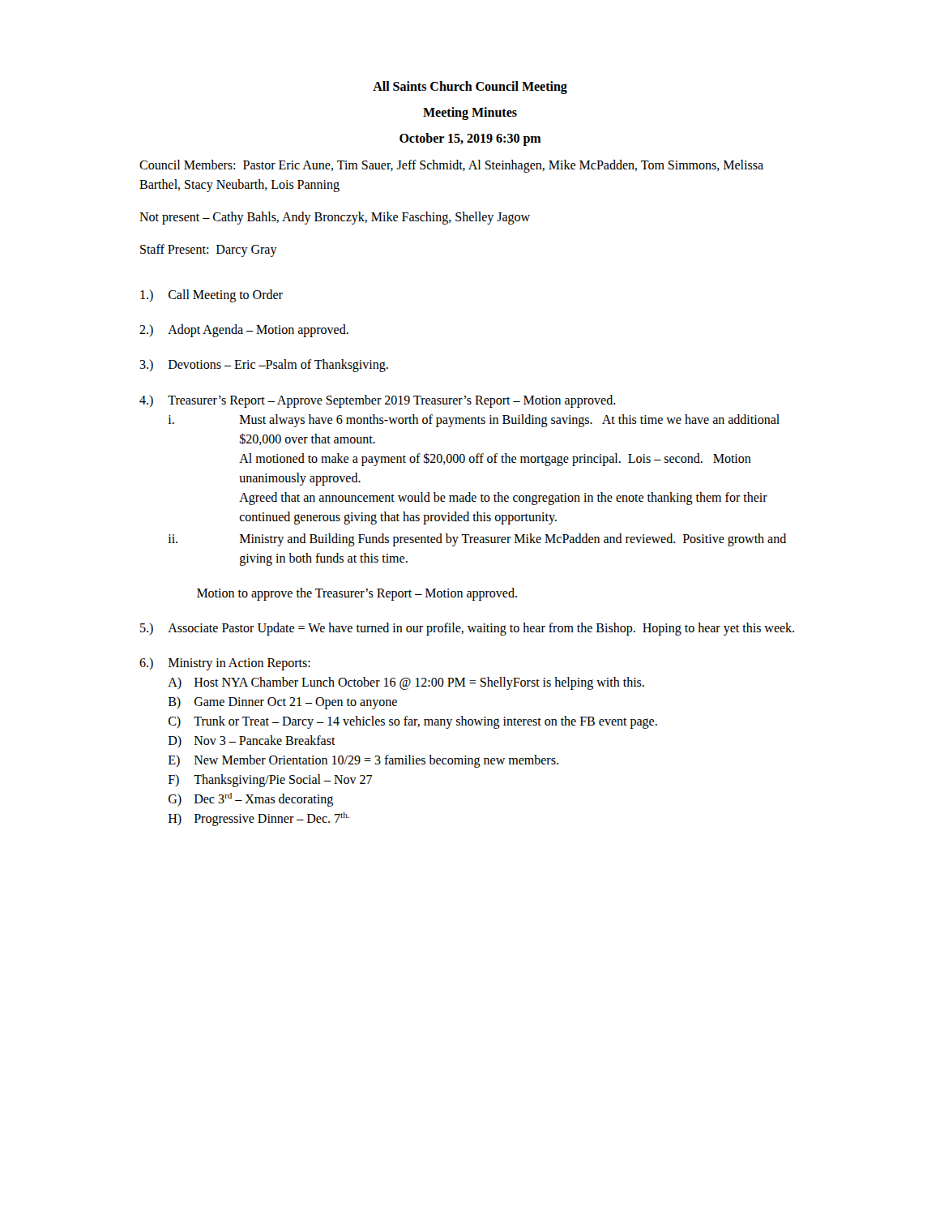All Saints Church Council Meeting
Meeting Minutes
October 15, 2019 6:30 pm
Council Members: Pastor Eric Aune, Tim Sauer, Jeff Schmidt, Al Steinhagen, Mike McPadden, Tom Simmons, Melissa Barthel, Stacy Neubarth, Lois Panning
Not present – Cathy Bahls, Andy Bronczyk, Mike Fasching, Shelley Jagow
Staff Present: Darcy Gray
1.) Call Meeting to Order
2.) Adopt Agenda – Motion approved.
3.) Devotions – Eric –Psalm of Thanksgiving.
4.) Treasurer’s Report – Approve September 2019 Treasurer’s Report – Motion approved.
i. Must always have 6 months-worth of payments in Building savings. At this time we have an additional $20,000 over that amount.
Al motioned to make a payment of $20,000 off of the mortgage principal. Lois – second. Motion unanimously approved.
Agreed that an announcement would be made to the congregation in the enote thanking them for their continued generous giving that has provided this opportunity.
ii. Ministry and Building Funds presented by Treasurer Mike McPadden and reviewed. Positive growth and giving in both funds at this time.
Motion to approve the Treasurer’s Report – Motion approved.
5.) Associate Pastor Update = We have turned in our profile, waiting to hear from the Bishop. Hoping to hear yet this week.
6.) Ministry in Action Reports:
A) Host NYA Chamber Lunch October 16 @ 12:00 PM = ShellyForst is helping with this.
B) Game Dinner Oct 21 – Open to anyone
C) Trunk or Treat – Darcy – 14 vehicles so far, many showing interest on the FB event page.
D) Nov 3 – Pancake Breakfast
E) New Member Orientation 10/29 = 3 families becoming new members.
F) Thanksgiving/Pie Social – Nov 27
G) Dec 3rd – Xmas decorating
H) Progressive Dinner – Dec. 7th.